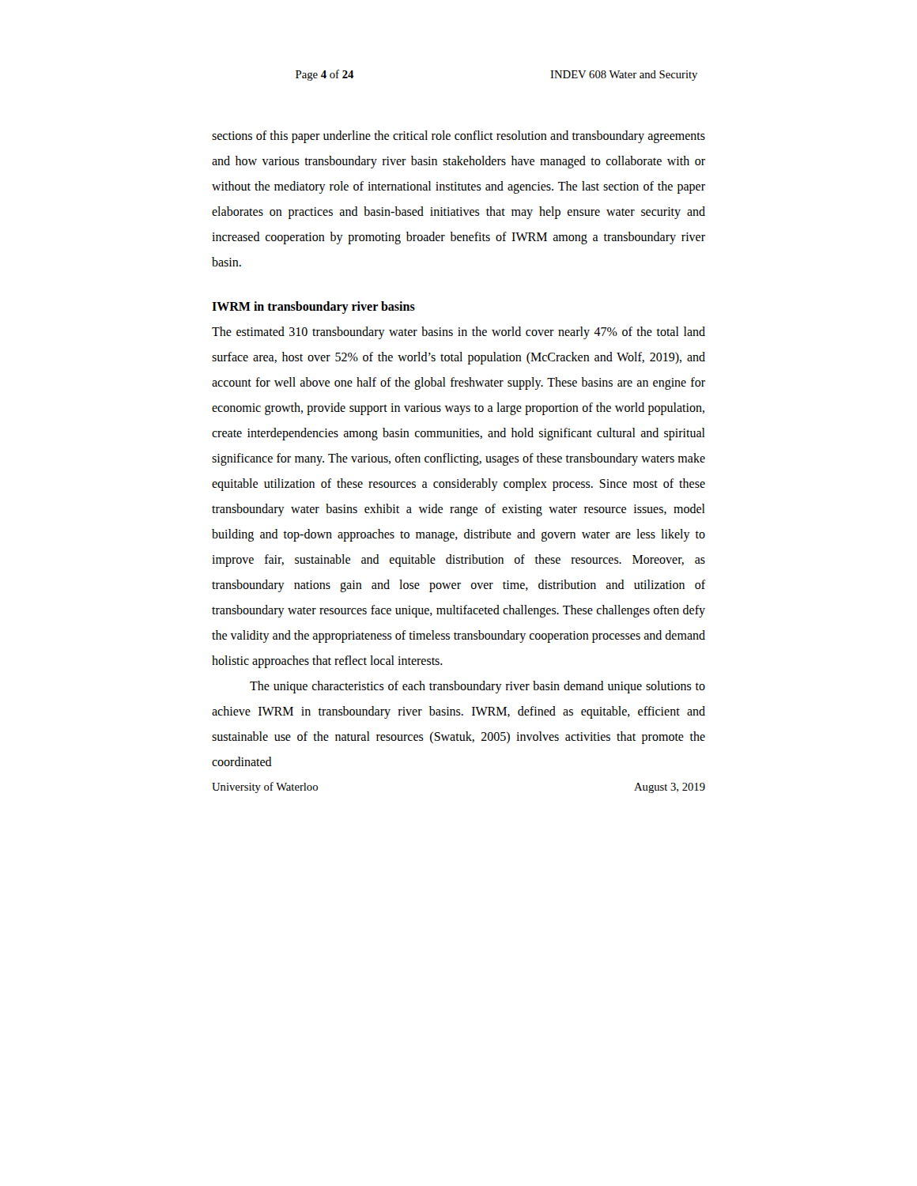Page 4 of 24 INDEV 608 Water and Security
sections of this paper underline the critical role conflict resolution and transboundary agreements and how various transboundary river basin stakeholders have managed to collaborate with or without the mediatory role of international institutes and agencies. The last section of the paper elaborates on practices and basin-based initiatives that may help ensure water security and increased cooperation by promoting broader benefits of IWRM among a transboundary river basin.
IWRM in transboundary river basins
The estimated 310 transboundary water basins in the world cover nearly 47% of the total land surface area, host over 52% of the world’s total population (McCracken and Wolf, 2019), and account for well above one half of the global freshwater supply. These basins are an engine for economic growth, provide support in various ways to a large proportion of the world population, create interdependencies among basin communities, and hold significant cultural and spiritual significance for many. The various, often conflicting, usages of these transboundary waters make equitable utilization of these resources a considerably complex process. Since most of these transboundary water basins exhibit a wide range of existing water resource issues, model building and top-down approaches to manage, distribute and govern water are less likely to improve fair, sustainable and equitable distribution of these resources. Moreover, as transboundary nations gain and lose power over time, distribution and utilization of transboundary water resources face unique, multifaceted challenges. These challenges often defy the validity and the appropriateness of timeless transboundary cooperation processes and demand holistic approaches that reflect local interests.
The unique characteristics of each transboundary river basin demand unique solutions to achieve IWRM in transboundary river basins. IWRM, defined as equitable, efficient and sustainable use of the natural resources (Swatuk, 2005) involves activities that promote the coordinated
University of Waterloo August 3, 2019